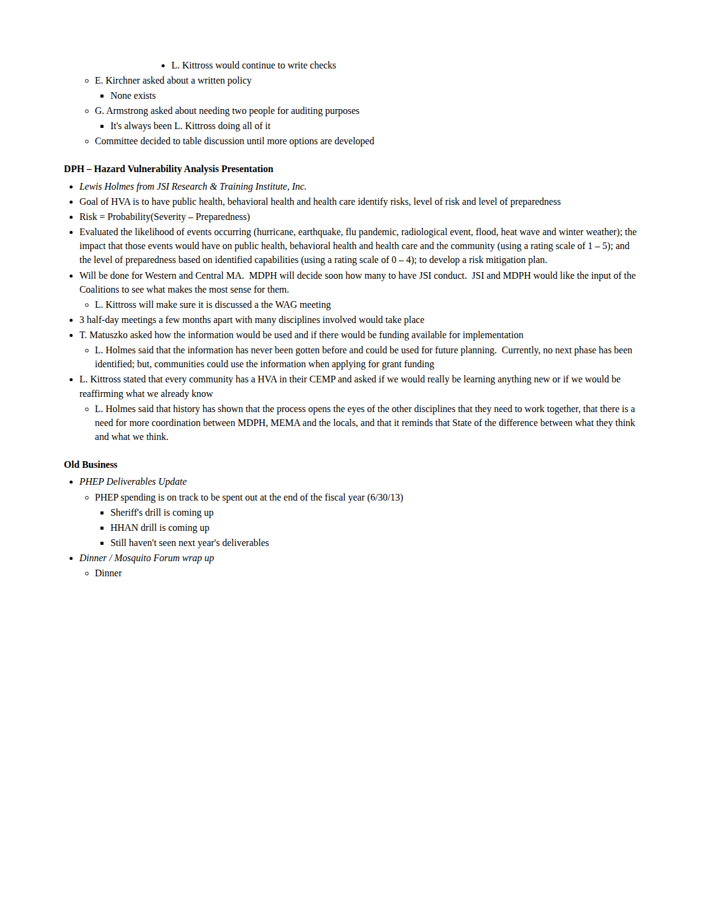L. Kittross would continue to write checks
E. Kirchner asked about a written policy
None exists
G. Armstrong asked about needing two people for auditing purposes
It's always been L. Kittross doing all of it
Committee decided to table discussion until more options are developed
DPH – Hazard Vulnerability Analysis Presentation
Lewis Holmes from JSI Research & Training Institute, Inc.
Goal of HVA is to have public health, behavioral health and health care identify risks, level of risk and level of preparedness
Risk = Probability(Severity – Preparedness)
Evaluated the likelihood of events occurring (hurricane, earthquake, flu pandemic, radiological event, flood, heat wave and winter weather); the impact that those events would have on public health, behavioral health and health care and the community (using a rating scale of 1 – 5); and the level of preparedness based on identified capabilities (using a rating scale of 0 – 4); to develop a risk mitigation plan.
Will be done for Western and Central MA. MDPH will decide soon how many to have JSI conduct. JSI and MDPH would like the input of the Coalitions to see what makes the most sense for them.
L. Kittross will make sure it is discussed a the WAG meeting
3 half-day meetings a few months apart with many disciplines involved would take place
T. Matuszko asked how the information would be used and if there would be funding available for implementation
L. Holmes said that the information has never been gotten before and could be used for future planning. Currently, no next phase has been identified; but, communities could use the information when applying for grant funding
L. Kittross stated that every community has a HVA in their CEMP and asked if we would really be learning anything new or if we would be reaffirming what we already know
L. Holmes said that history has shown that the process opens the eyes of the other disciplines that they need to work together, that there is a need for more coordination between MDPH, MEMA and the locals, and that it reminds that State of the difference between what they think and what we think.
Old Business
PHEP Deliverables Update
PHEP spending is on track to be spent out at the end of the fiscal year (6/30/13)
Sheriff's drill is coming up
HHAN drill is coming up
Still haven't seen next year's deliverables
Dinner / Mosquito Forum wrap up
Dinner